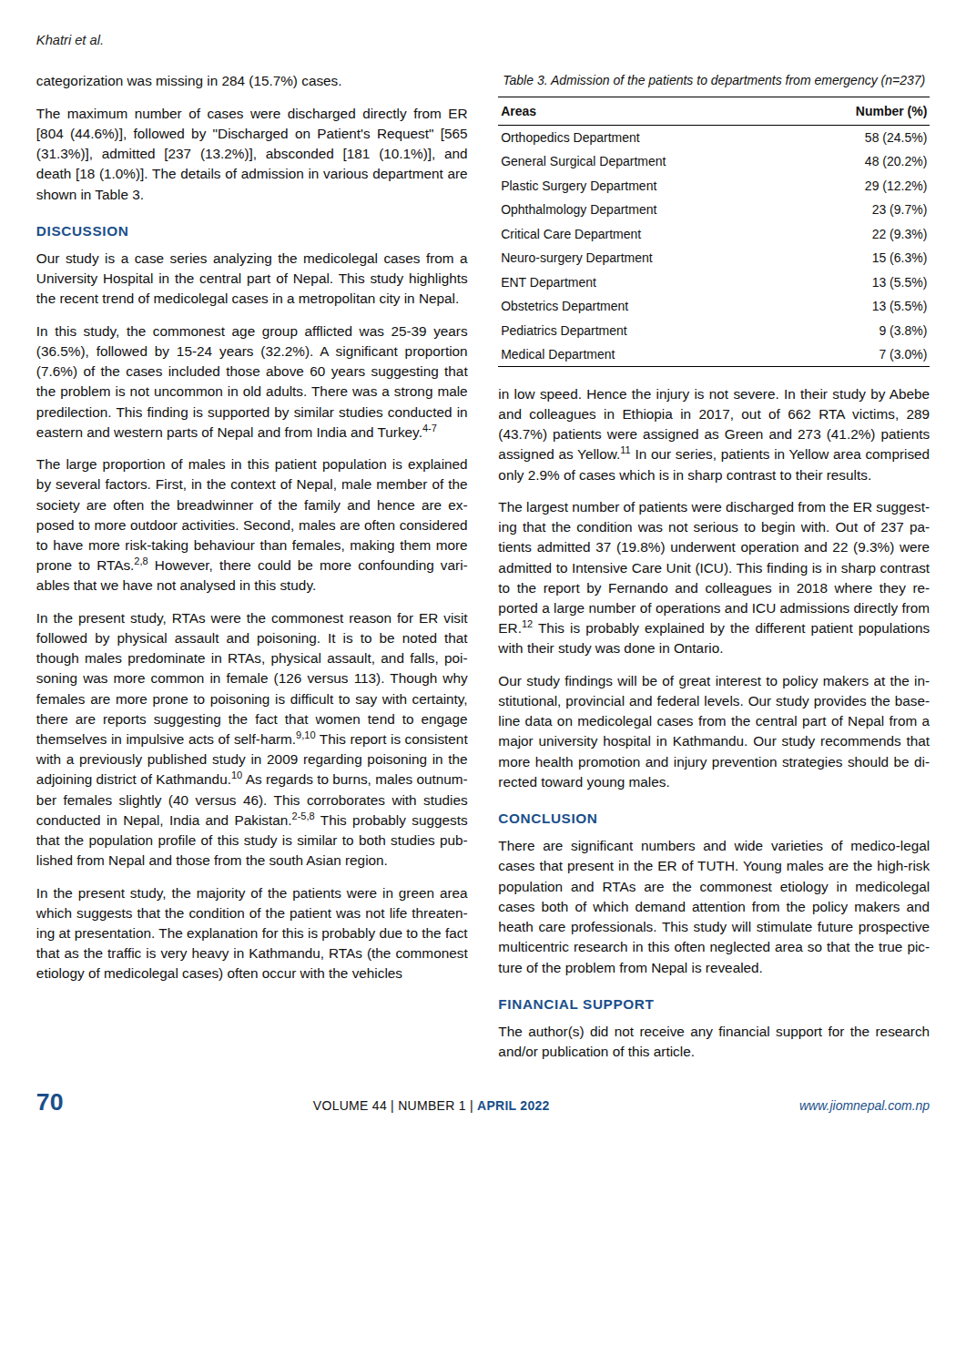Khatri et al.
categorization was missing in 284 (15.7%) cases.
The maximum number of cases were discharged directly from ER [804 (44.6%)], followed by "Discharged on Patient's Request" [565 (31.3%)], admitted [237 (13.2%)], absconded [181 (10.1%)], and death [18 (1.0%)]. The details of admission in various department are shown in Table 3.
Discussion
Our study is a case series analyzing the medicolegal cases from a University Hospital in the central part of Nepal. This study highlights the recent trend of medicolegal cases in a metropolitan city in Nepal.
In this study, the commonest age group afflicted was 25-39 years (36.5%), followed by 15-24 years (32.2%). A significant proportion (7.6%) of the cases included those above 60 years suggesting that the problem is not uncommon in old adults. There was a strong male predilection. This finding is supported by similar studies conducted in eastern and western parts of Nepal and from India and Turkey.4-7
The large proportion of males in this patient population is explained by several factors. First, in the context of Nepal, male member of the society are often the breadwinner of the family and hence are exposed to more outdoor activities. Second, males are often considered to have more risk-taking behaviour than females, making them more prone to RTAs.2,8 However, there could be more confounding variables that we have not analysed in this study.
In the present study, RTAs were the commonest reason for ER visit followed by physical assault and poisoning. It is to be noted that though males predominate in RTAs, physical assault, and falls, poisoning was more common in female (126 versus 113). Though why females are more prone to poisoning is difficult to say with certainty, there are reports suggesting the fact that women tend to engage themselves in impulsive acts of self-harm.9,10 This report is consistent with a previously published study in 2009 regarding poisoning in the adjoining district of Kathmandu.10 As regards to burns, males outnumber females slightly (40 versus 46). This corroborates with studies conducted in Nepal, India and Pakistan.2-5,8 This probably suggests that the population profile of this study is similar to both studies published from Nepal and those from the south Asian region.
In the present study, the majority of the patients were in green area which suggests that the condition of the patient was not life threatening at presentation. The explanation for this is probably due to the fact that as the traffic is very heavy in Kathmandu, RTAs (the commonest etiology of medicolegal cases) often occur with the vehicles
Table 3. Admission of the patients to departments from emergency (n=237)
| Areas | Number (%) |
| --- | --- |
| Orthopedics Department | 58 (24.5%) |
| General Surgical Department | 48 (20.2%) |
| Plastic Surgery Department | 29 (12.2%) |
| Ophthalmology Department | 23 (9.7%) |
| Critical Care Department | 22 (9.3%) |
| Neuro-surgery Department | 15 (6.3%) |
| ENT Department | 13 (5.5%) |
| Obstetrics Department | 13 (5.5%) |
| Pediatrics Department | 9 (3.8%) |
| Medical Department | 7 (3.0%) |
in low speed. Hence the injury is not severe. In their study by Abebe and colleagues in Ethiopia in 2017, out of 662 RTA victims, 289 (43.7%) patients were assigned as Green and 273 (41.2%) patients assigned as Yellow.11 In our series, patients in Yellow area comprised only 2.9% of cases which is in sharp contrast to their results.
The largest number of patients were discharged from the ER suggesting that the condition was not serious to begin with. Out of 237 patients admitted 37 (19.8%) underwent operation and 22 (9.3%) were admitted to Intensive Care Unit (ICU). This finding is in sharp contrast to the report by Fernando and colleagues in 2018 where they reported a large number of operations and ICU admissions directly from ER.12 This is probably explained by the different patient populations with their study was done in Ontario.
Our study findings will be of great interest to policy makers at the institutional, provincial and federal levels. Our study provides the baseline data on medicolegal cases from the central part of Nepal from a major university hospital in Kathmandu. Our study recommends that more health promotion and injury prevention strategies should be directed toward young males.
Conclusion
There are significant numbers and wide varieties of medico-legal cases that present in the ER of TUTH. Young males are the high-risk population and RTAs are the commonest etiology in medicolegal cases both of which demand attention from the policy makers and heath care professionals. This study will stimulate future prospective multicentric research in this often neglected area so that the true picture of the problem from Nepal is revealed.
Financial Support
The author(s) did not receive any financial support for the research and/or publication of this article.
70 VOLUME 44 | NUMBER 1 | APRIL 2022 www.jiomnepal.com.np